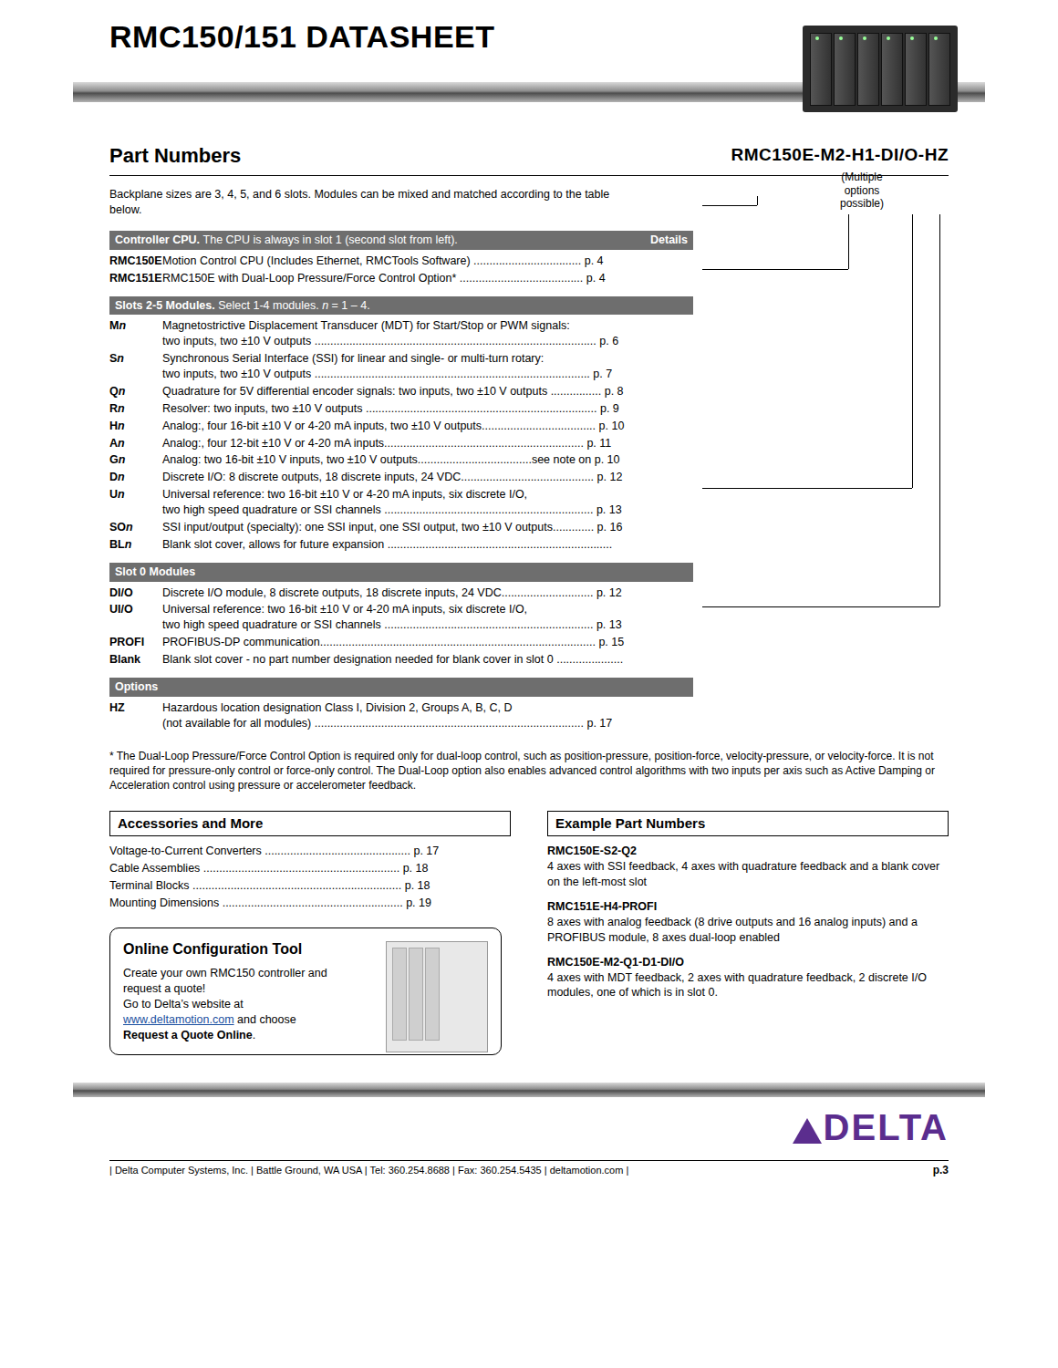RMC150/151 DATASHEET
Part Numbers
RMC150E-M2-H1-DI/O-HZ
(Multiple
options
possible)
Backplane sizes are 3, 4, 5, and 6 slots. Modules can be mixed and matched according to the table below.
Controller CPU. The CPU is always in slot 1 (second slot from left). Details
| RMC150E | Motion Control CPU (Includes Ethernet, RMCTools Software) .................................. p. 4 |
| RMC151E | RMC150E with Dual-Loop Pressure/Force Control Option* ....................................... p. 4 |
Slots 2-5 Modules. Select 1-4 modules. n = 1 – 4.
| M n | Magnetostrictive Displacement Transducer (MDT) for Start/Stop or PWM signals: two inputs, two ±10 V outputs ......................................................................................... p. 6 |
| S n | Synchronous Serial Interface (SSI) for linear and single- or multi-turn rotary: two inputs, two ±10 V outputs ....................................................................................... p. 7 |
| Q n | Quadrature for 5V differential encoder signals: two inputs, two ±10 V outputs ................ p. 8 |
| R n | Resolver: two inputs, two ±10 V outputs ......................................................................... p. 9 |
| H n | Analog:, four 16-bit ±10 V or 4-20 mA inputs, two ±10 V outputs .................................... p. 10 |
| A n | Analog:, four 12-bit ±10 V or 4-20 mA inputs ............................................................... p. 11 |
| G n | Analog: two 16-bit ±10 V inputs, two ±10 V outputs .................................... see note on p. 10 |
| D n | Discrete I/O: 8 discrete outputs, 18 discrete inputs, 24 VDC .......................................... p. 12 |
| U n | Universal reference: two 16-bit ±10 V or 4-20 mA inputs, six discrete I/O, two high speed quadrature or SSI channels .................................................................. p. 13 |
| SO n | SSI input/output (specialty): one SSI input, one SSI output, two ±10 V outputs ............. p. 16 |
| BL n | Blank slot cover, allows for future expansion ....................................................................... |
Slot 0 Modules
| DI/O | Discrete I/O module, 8 discrete outputs, 18 discrete inputs, 24 VDC ............................. p. 12 |
| UI/O | Universal reference: two 16-bit ±10 V or 4-20 mA inputs, six discrete I/O, two high speed quadrature or SSI channels .................................................................. p. 13 |
| PROFI | PROFIBUS-DP communication ....................................................................................... p. 15 |
| Blank | Blank slot cover - no part number designation needed for blank cover in slot 0 ..................... |
Options
| HZ | Hazardous location designation Class I, Division 2, Groups A, B, C, D (not available for all modules) ..................................................................................... p. 17 |
* The Dual-Loop Pressure/Force Control Option is required only for dual-loop control, such as position-pressure, position-force, velocity-pressure, or velocity-force. It is not required for pressure-only control or force-only control. The Dual-Loop option also enables advanced control algorithms with two inputs per axis such as Active Damping or Acceleration control using pressure or accelerometer feedback.
Accessories and More
Voltage-to-Current Converters .............................................. p. 17
Cable Assemblies .............................................................. p. 18
Terminal Blocks .................................................................. p. 18
Mounting Dimensions ......................................................... p. 19
Online Configuration Tool
Create your own RMC150 controller and request a quote!
Go to Delta’s website at
www.deltamotion.com and choose
Request a Quote Online.
Click to View Configuration Choices
Click to View Configuration Choices
Click to View Configuration Choices
Example Part Numbers
RMC150E-S2-Q2 4 axes with SSI feedback, 4 axes with quadrature feedback and a blank cover on the left-most slot
RMC151E-H4-PROFI 8 axes with analog feedback (8 drive outputs and 16 analog inputs) and a PROFIBUS module, 8 axes dual-loop enabled
RMC150E-M2-Q1-D1-DI/O 4 axes with MDT feedback, 2 axes with quadrature feedback, 2 discrete I/O modules, one of which is in slot 0.
DELTA
| Delta Computer Systems, Inc. | Battle Ground, WA USA | Tel: 360.254.8688 | Fax: 360.254.5435 | deltamotion.com |
p.3